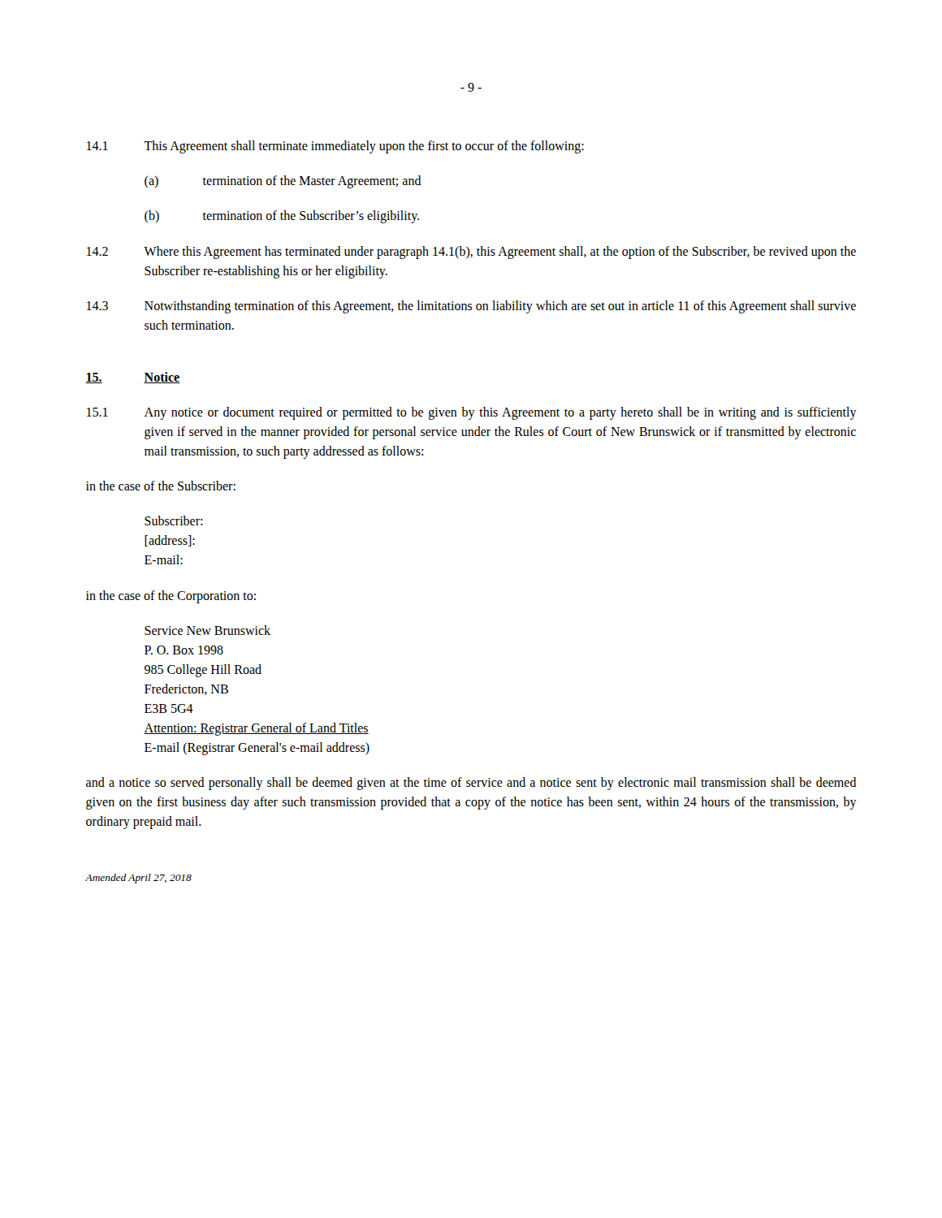- 9 -
14.1
This Agreement shall terminate immediately upon the first to occur of the following:
(a)
termination of the Master Agreement; and
(b)
termination of the Subscriber’s eligibility.
14.2
Where this Agreement has terminated under paragraph 14.1(b), this Agreement shall, at the option of the Subscriber, be revived upon the Subscriber re-establishing his or her eligibility.
14.3
Notwithstanding termination of this Agreement, the limitations on liability which are set out in article 11 of this Agreement shall survive such termination.
15. Notice
15.1
Any notice or document required or permitted to be given by this Agreement to a party hereto shall be in writing and is sufficiently given if served in the manner provided for personal service under the Rules of Court of New Brunswick or if transmitted by electronic mail transmission, to such party addressed as follows:
in the case of the Subscriber:
Subscriber:
[address]:
E-mail:
in the case of the Corporation to:
Service New Brunswick
P. O. Box 1998
985 College Hill Road
Fredericton, NB
E3B 5G4
Attention: Registrar General of Land Titles
E-mail (Registrar General's e-mail address)
and a notice so served personally shall be deemed given at the time of service and a notice sent by electronic mail transmission shall be deemed given on the first business day after such transmission provided that a copy of the notice has been sent, within 24 hours of the transmission, by ordinary prepaid mail.
Amended April 27, 2018